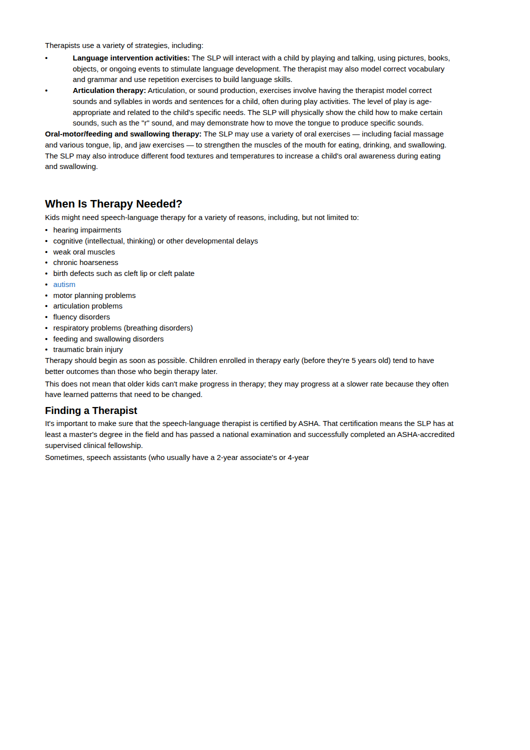Therapists use a variety of strategies, including:
Language intervention activities: The SLP will interact with a child by playing and talking, using pictures, books, objects, or ongoing events to stimulate language development. The therapist may also model correct vocabulary and grammar and use repetition exercises to build language skills.
Articulation therapy: Articulation, or sound production, exercises involve having the therapist model correct sounds and syllables in words and sentences for a child, often during play activities. The level of play is age-appropriate and related to the child's specific needs. The SLP will physically show the child how to make certain sounds, such as the "r" sound, and may demonstrate how to move the tongue to produce specific sounds.
Oral-motor/feeding and swallowing therapy: The SLP may use a variety of oral exercises — including facial massage and various tongue, lip, and jaw exercises — to strengthen the muscles of the mouth for eating, drinking, and swallowing. The SLP may also introduce different food textures and temperatures to increase a child's oral awareness during eating and swallowing.
When Is Therapy Needed?
Kids might need speech-language therapy for a variety of reasons, including, but not limited to:
hearing impairments
cognitive (intellectual, thinking) or other developmental delays
weak oral muscles
chronic hoarseness
birth defects such as cleft lip or cleft palate
autism
motor planning problems
articulation problems
fluency disorders
respiratory problems (breathing disorders)
feeding and swallowing disorders
traumatic brain injury
Therapy should begin as soon as possible. Children enrolled in therapy early (before they're 5 years old) tend to have better outcomes than those who begin therapy later.
This does not mean that older kids can't make progress in therapy; they may progress at a slower rate because they often have learned patterns that need to be changed.
Finding a Therapist
It's important to make sure that the speech-language therapist is certified by ASHA. That certification means the SLP has at least a master's degree in the field and has passed a national examination and successfully completed an ASHA-accredited supervised clinical fellowship.
Sometimes, speech assistants (who usually have a 2-year associate's or 4-year